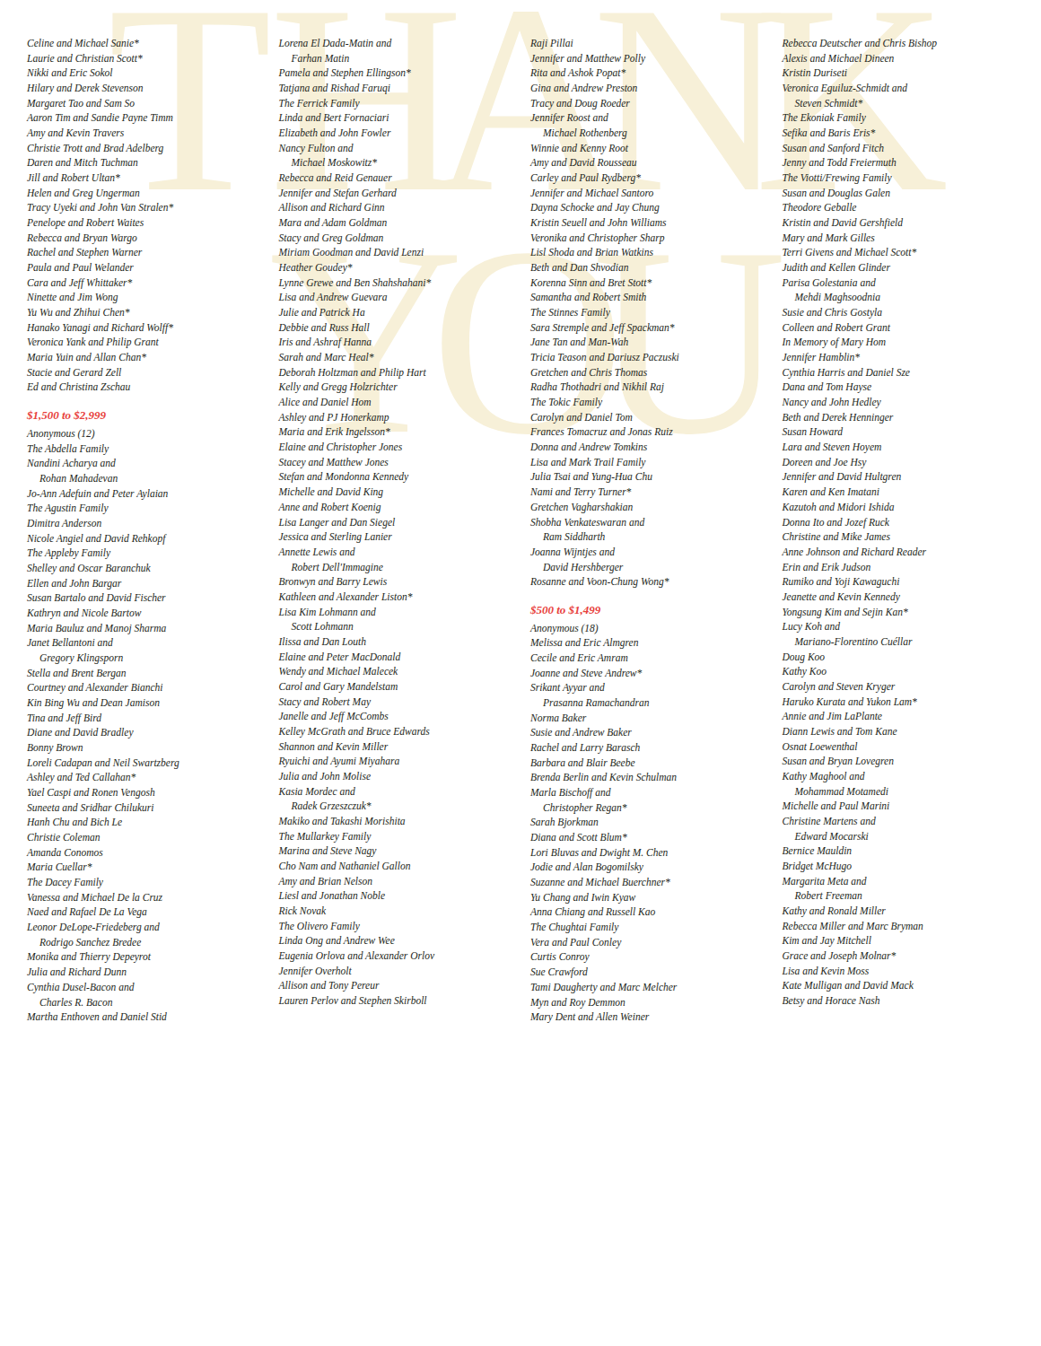T H A N K Y O U
Celine and Michael Sanie*
Laurie and Christian Scott*
Nikki and Eric Sokol
Hilary and Derek Stevenson
Margaret Tao and Sam So
Aaron Tim and Sandie Payne Timm
Amy and Kevin Travers
Christie Trott and Brad Adelberg
Daren and Mitch Tuchman
Jill and Robert Ultan*
Helen and Greg Ungerman
Tracy Uyeki and John Van Stralen*
Penelope and Robert Waites
Rebecca and Bryan Wargo
Rachel and Stephen Warner
Paula and Paul Welander
Cara and Jeff Whittaker*
Ninette and Jim Wong
Yu Wu and Zhihui Chen*
Hanako Yanagi and Richard Wolff*
Veronica Yank and Philip Grant
Maria Yuin and Allan Chan*
Stacie and Gerard Zell
Ed and Christina Zschau
$1,500 to $2,999
Anonymous (12)
The Abdella Family
Nandini Acharya and
Rohan Mahadevan
Jo-Ann Adefuin and Peter Aylaian
The Agustin Family
Dimitra Anderson
Nicole Angiel and David Rehkopf
The Appleby Family
Shelley and Oscar Baranchuk
Ellen and John Bargar
Susan Bartalo and David Fischer
Kathryn and Nicole Bartow
Maria Bauluz and Manoj Sharma
Janet Bellantoni and
Gregory Klingsporn
Stella and Brent Bergan
Courtney and Alexander Bianchi
Kin Bing Wu and Dean Jamison
Tina and Jeff Bird
Diane and David Bradley
Bonny Brown
Loreli Cadapan and Neil Swartzberg
Ashley and Ted Callahan*
Yael Caspi and Ronen Vengosh
Suneeta and Sridhar Chilukuri
Hanh Chu and Bich Le
Christie Coleman
Amanda Conomos
Maria Cuellar*
The Dacey Family
Vanessa and Michael De la Cruz
Naed and Rafael De La Vega
Leonor DeLope-Friedeberg and
Rodrigo Sanchez Bredee
Monika and Thierry Depeyrot
Julia and Richard Dunn
Cynthia Dusel-Bacon and
Charles R. Bacon
Martha Enthoven and Daniel Stid
Lorena El Dada-Matin and
Farhan Matin
Pamela and Stephen Ellingson*
Tatjana and Rishad Faruqi
The Ferrick Family
Linda and Bert Fornaciari
Elizabeth and John Fowler
Nancy Fulton and
Michael Moskowitz*
Rebecca and Reid Genauer
Jennifer and Stefan Gerhard
Allison and Richard Ginn
Mara and Adam Goldman
Stacy and Greg Goldman
Miriam Goodman and David Lenzi
Heather Goudey*
Lynne Grewe and Ben Shahshahani*
Lisa and Andrew Guevara
Julie and Patrick Ha
Debbie and Russ Hall
Iris and Ashraf Hanna
Sarah and Marc Heal*
Deborah Holtzman and Philip Hart
Kelly and Gregg Holzrichter
Alice and Daniel Hom
Ashley and PJ Honerkamp
Maria and Erik Ingelsson*
Elaine and Christopher Jones
Stacey and Matthew Jones
Stefan and Mondonna Kennedy
Michelle and David King
Anne and Robert Koenig
Lisa Langer and Dan Siegel
Jessica and Sterling Lanier
Annette Lewis and
Robert Dell'Immagine
Bronwyn and Barry Lewis
Kathleen and Alexander Liston*
Lisa Kim Lohmann and
Scott Lohmann
Ilissa and Dan Louth
Elaine and Peter MacDonald
Wendy and Michael Malecek
Carol and Gary Mandelstam
Stacy and Robert May
Janelle and Jeff McCombs
Kelley McGrath and Bruce Edwards
Shannon and Kevin Miller
Ryuichi and Ayumi Miyahara
Julia and John Molise
Kasia Mordec and
Radek Grzeszczuk*
Makiko and Takashi Morishita
The Mullarkey Family
Marina and Steve Nagy
Cho Nam and Nathaniel Gallon
Amy and Brian Nelson
Liesl and Jonathan Noble
Rick Novak
The Olivero Family
Linda Ong and Andrew Wee
Eugenia Orlova and Alexander Orlov
Jennifer Overholt
Allison and Tony Pereur
Lauren Perlov and Stephen Skirboll
Raji Pillai
Jennifer and Matthew Polly
Rita and Ashok Popat*
Gina and Andrew Preston
Tracy and Doug Roeder
Jennifer Roost and
Michael Rothenberg
Winnie and Kenny Root
Amy and David Rousseau
Carley and Paul Rydberg*
Jennifer and Michael Santoro
Dayna Schocke and Jay Chung
Kristin Seuell and John Williams
Veronika and Christopher Sharp
Lisl Shoda and Brian Watkins
Beth and Dan Shvodian
Korenna Sinn and Bret Stott*
Samantha and Robert Smith
The Stinnes Family
Sara Stremple and Jeff Spackman*
Jane Tan and Man-Wah
Tricia Teason and Dariusz Paczuski
Gretchen and Chris Thomas
Radha Thothadri and Nikhil Raj
The Tokic Family
Carolyn and Daniel Tom
Frances Tomacruz and Jonas Ruiz
Donna and Andrew Tomkins
Lisa and Mark Trail Family
Julia Tsai and Yung-Hua Chu
Nami and Terry Turner*
Gretchen Vagharshakian
Shobha Venkateswaran and
Ram Siddharth
Joanna Wijntjes and
David Hershberger
Rosanne and Voon-Chung Wong*
$500 to $1,499
Anonymous (18)
Melissa and Eric Almgren
Cecile and Eric Amram
Joanne and Steve Andrew*
Srikant Ayyar and
Prasanna Ramachandran
Norma Baker
Susie and Andrew Baker
Rachel and Larry Barasch
Barbara and Blair Beebe
Brenda Berlin and Kevin Schulman
Marla Bischoff and
Christopher Regan*
Sarah Bjorkman
Diana and Scott Blum*
Lori Bluvas and Dwight M. Chen
Jodie and Alan Bogomilsky
Suzanne and Michael Buerchner*
Yu Chang and Iwin Kyaw
Anna Chiang and Russell Kao
The Chughtai Family
Vera and Paul Conley
Curtis Conroy
Sue Crawford
Tami Daugherty and Marc Melcher
Myn and Roy Demmon
Mary Dent and Allen Weiner
Rebecca Deutscher and Chris Bishop
Alexis and Michael Dineen
Kristin Duriseti
Veronica Eguiluz-Schmidt and
Steven Schmidt*
The Ekoniak Family
Sefika and Baris Eris*
Susan and Sanford Fitch
Jenny and Todd Freiermuth
The Viotti/Frewing Family
Susan and Douglas Galen
Theodore Geballe
Kristin and David Gershfield
Mary and Mark Gilles
Terri Givens and Michael Scott*
Judith and Kellen Glinder
Parisa Golestania and
Mehdi Maghsoodnia
Susie and Chris Gostyla
Colleen and Robert Grant
In Memory of Mary Hom
Jennifer Hamblin*
Cynthia Harris and Daniel Sze
Dana and Tom Hayse
Nancy and John Hedley
Beth and Derek Henninger
Susan Howard
Lara and Steven Hoyem
Doreen and Joe Hsy
Jennifer and David Hultgren
Karen and Ken Imatani
Kazutoh and Midori Ishida
Donna Ito and Jozef Ruck
Christine and Mike James
Anne Johnson and Richard Reader
Erin and Erik Judson
Rumiko and Yoji Kawaguchi
Jeanette and Kevin Kennedy
Yongsung Kim and Sejin Kan*
Lucy Koh and
Mariano-Florentino Cuéllar
Doug Koo
Kathy Koo
Carolyn and Steven Kryger
Haruko Kurata and Yukon Lam*
Annie and Jim LaPlante
Diann Lewis and Tom Kane
Osnat Loewenthal
Susan and Bryan Lovegren
Kathy Maghool and
Mohammad Motamedi
Michelle and Paul Marini
Christine Martens and
Edward Mocarski
Bernice Mauldin
Bridget McHugo
Margarita Meta and
Robert Freeman
Kathy and Ronald Miller
Rebecca Miller and Marc Bryman
Kim and Jay Mitchell
Grace and Joseph Molnar*
Lisa and Kevin Moss
Kate Mulligan and David Mack
Betsy and Horace Nash